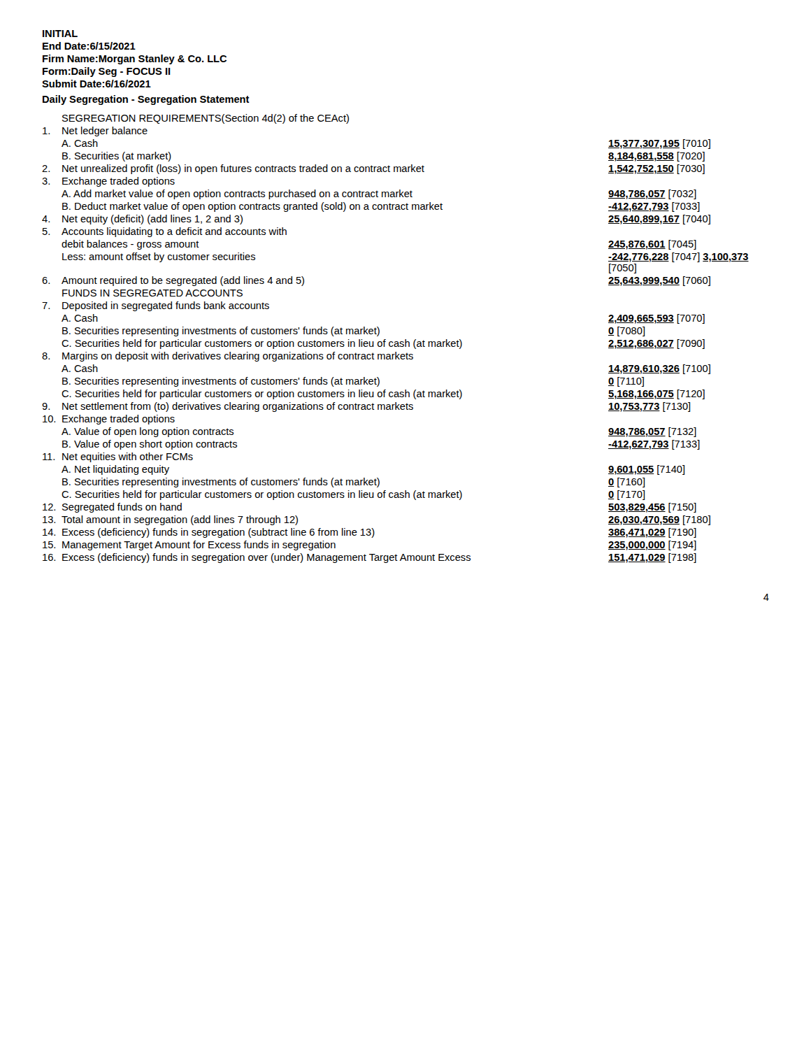INITIAL
End Date:6/15/2021
Firm Name:Morgan Stanley & Co. LLC
Form:Daily Seg - FOCUS II
Submit Date:6/16/2021
Daily Segregation - Segregation Statement
| | SEGREGATION REQUIREMENTS(Section 4d(2) of the CEAct) | |
| 1. | Net ledger balance | |
| | A. Cash | 15,377,307,195 [7010] |
| | B. Securities (at market) | 8,184,681,558 [7020] |
| 2. | Net unrealized profit (loss) in open futures contracts traded on a contract market | 1,542,752,150 [7030] |
| 3. | Exchange traded options | |
| | A. Add market value of open option contracts purchased on a contract market | 948,786,057 [7032] |
| | B. Deduct market value of open option contracts granted (sold) on a contract market | -412,627,793 [7033] |
| 4. | Net equity (deficit) (add lines 1, 2 and 3) | 25,640,899,167 [7040] |
| 5. | Accounts liquidating to a deficit and accounts with | |
| | debit balances - gross amount | 245,876,601 [7045] |
| | Less: amount offset by customer securities | -242,776,228 [7047] 3,100,373 [7050] |
| 6. | Amount required to be segregated (add lines 4 and 5) | 25,643,999,540 [7060] |
| | FUNDS IN SEGREGATED ACCOUNTS | |
| 7. | Deposited in segregated funds bank accounts | |
| | A. Cash | 2,409,665,593 [7070] |
| | B. Securities representing investments of customers' funds (at market) | 0 [7080] |
| | C. Securities held for particular customers or option customers in lieu of cash (at market) | 2,512,686,027 [7090] |
| 8. | Margins on deposit with derivatives clearing organizations of contract markets | |
| | A. Cash | 14,879,610,326 [7100] |
| | B. Securities representing investments of customers' funds (at market) | 0 [7110] |
| | C. Securities held for particular customers or option customers in lieu of cash (at market) | 5,168,166,075 [7120] |
| 9. | Net settlement from (to) derivatives clearing organizations of contract markets | 10,753,773 [7130] |
| 10. | Exchange traded options | |
| | A. Value of open long option contracts | 948,786,057 [7132] |
| | B. Value of open short option contracts | -412,627,793 [7133] |
| 11. | Net equities with other FCMs | |
| | A. Net liquidating equity | 9,601,055 [7140] |
| | B. Securities representing investments of customers' funds (at market) | 0 [7160] |
| | C. Securities held for particular customers or option customers in lieu of cash (at market) | 0 [7170] |
| 12. | Segregated funds on hand | 503,829,456 [7150] |
| 13. | Total amount in segregation (add lines 7 through 12) | 26,030,470,569 [7180] |
| 14. | Excess (deficiency) funds in segregation (subtract line 6 from line 13) | 386,471,029 [7190] |
| 15. | Management Target Amount for Excess funds in segregation | 235,000,000 [7194] |
| 16. | Excess (deficiency) funds in segregation over (under) Management Target Amount Excess | 151,471,029 [7198] |
4